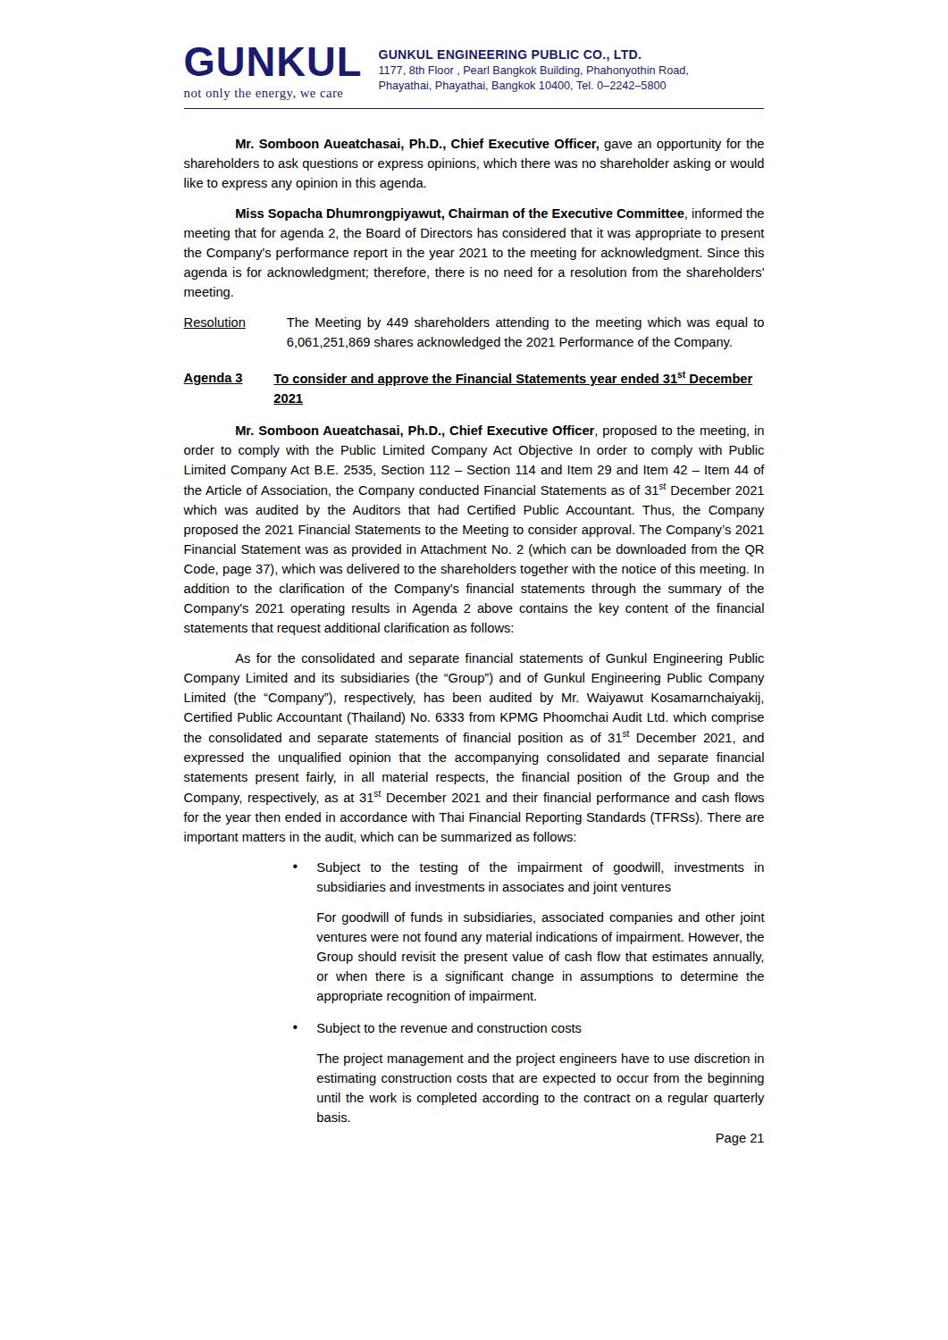GUNKUL
not only the energy, we care
GUNKUL ENGINEERING PUBLIC CO., LTD.
1177, 8th Floor , Pearl Bangkok Building, Phahonyothin Road,
Phayathai, Phayathai, Bangkok 10400, Tel. 0–2242–5800
Mr. Somboon Aueatchasai, Ph.D., Chief Executive Officer, gave an opportunity for the shareholders to ask questions or express opinions, which there was no shareholder asking or would like to express any opinion in this agenda.
Miss Sopacha Dhumrongpiyawut, Chairman of the Executive Committee, informed the meeting that for agenda 2, the Board of Directors has considered that it was appropriate to present the Company's performance report in the year 2021 to the meeting for acknowledgment. Since this agenda is for acknowledgment; therefore, there is no need for a resolution from the shareholders' meeting.
Resolution
The Meeting by 449 shareholders attending to the meeting which was equal to 6,061,251,869 shares acknowledged the 2021 Performance of the Company.
Agenda 3
To consider and approve the Financial Statements year ended 31st December 2021
Mr. Somboon Aueatchasai, Ph.D., Chief Executive Officer, proposed to the meeting, in order to comply with the Public Limited Company Act Objective In order to comply with Public Limited Company Act B.E. 2535, Section 112 – Section 114 and Item 29 and Item 42 – Item 44 of the Article of Association, the Company conducted Financial Statements as of 31st December 2021 which was audited by the Auditors that had Certified Public Accountant. Thus, the Company proposed the 2021 Financial Statements to the Meeting to consider approval. The Company’s 2021 Financial Statement was as provided in Attachment No. 2 (which can be downloaded from the QR Code, page 37), which was delivered to the shareholders together with the notice of this meeting. In addition to the clarification of the Company's financial statements through the summary of the Company's 2021 operating results in Agenda 2 above contains the key content of the financial statements that request additional clarification as follows:
As for the consolidated and separate financial statements of Gunkul Engineering Public Company Limited and its subsidiaries (the “Group”) and of Gunkul Engineering Public Company Limited (the “Company”), respectively, has been audited by Mr. Waiyawut Kosamarnchaiyakij, Certified Public Accountant (Thailand) No. 6333 from KPMG Phoomchai Audit Ltd. which comprise the consolidated and separate statements of financial position as of 31st December 2021, and expressed the unqualified opinion that the accompanying consolidated and separate financial statements present fairly, in all material respects, the financial position of the Group and the Company, respectively, as at 31st December 2021 and their financial performance and cash flows for the year then ended in accordance with Thai Financial Reporting Standards (TFRSs). There are important matters in the audit, which can be summarized as follows:
Subject to the testing of the impairment of goodwill, investments in subsidiaries and investments in associates and joint ventures
For goodwill of funds in subsidiaries, associated companies and other joint ventures were not found any material indications of impairment. However, the Group should revisit the present value of cash flow that estimates annually, or when there is a significant change in assumptions to determine the appropriate recognition of impairment.
Subject to the revenue and construction costs
The project management and the project engineers have to use discretion in estimating construction costs that are expected to occur from the beginning until the work is completed according to the contract on a regular quarterly basis.
Page 21